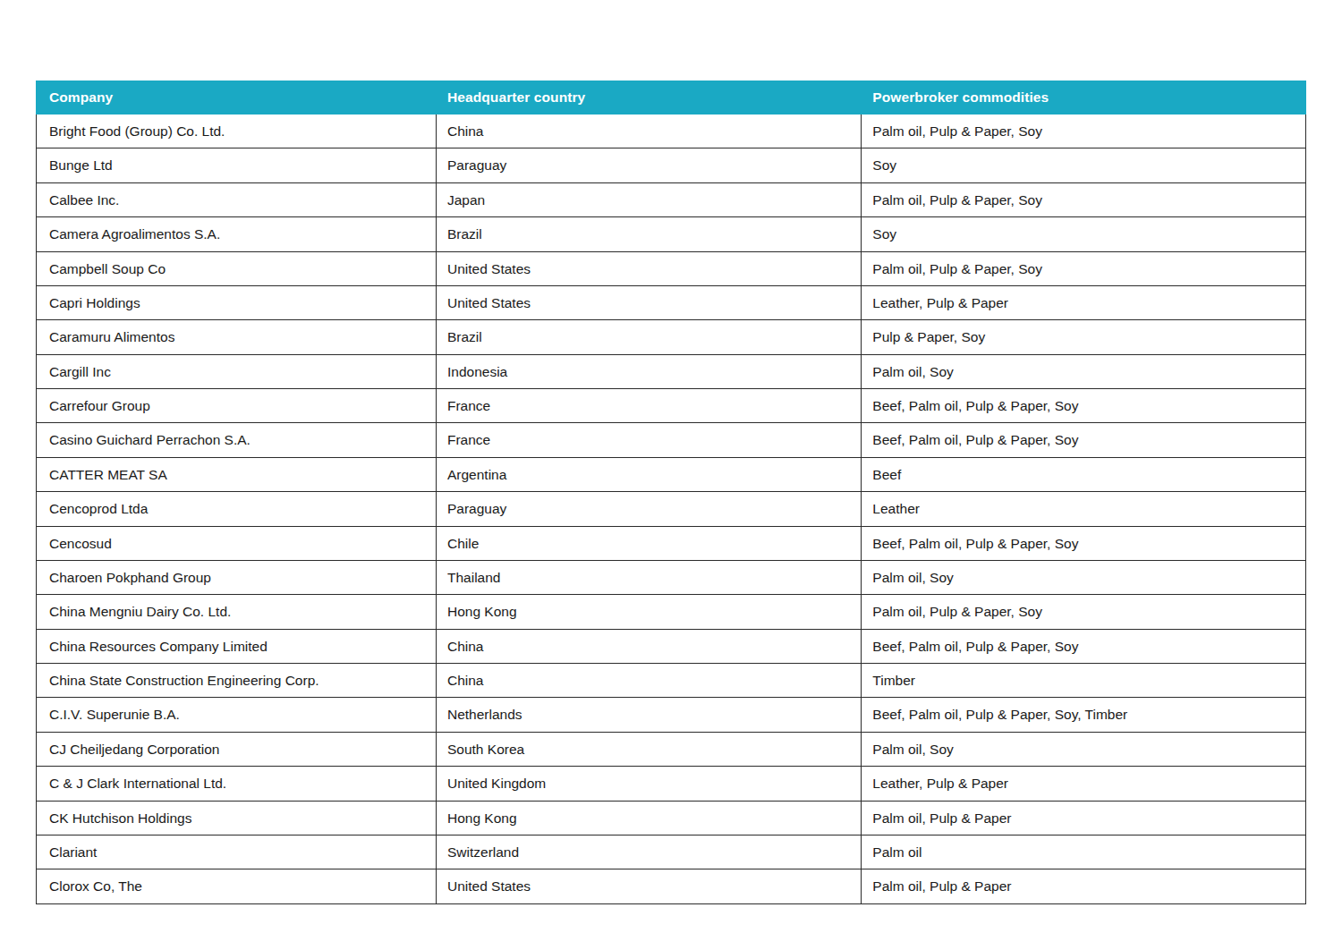| Company | Headquarter country | Powerbroker commodities |
| --- | --- | --- |
| Bright Food (Group) Co. Ltd. | China | Palm oil, Pulp & Paper, Soy |
| Bunge Ltd | Paraguay | Soy |
| Calbee Inc. | Japan | Palm oil, Pulp & Paper, Soy |
| Camera Agroalimentos S.A. | Brazil | Soy |
| Campbell Soup Co | United States | Palm oil, Pulp & Paper, Soy |
| Capri Holdings | United States | Leather, Pulp & Paper |
| Caramuru Alimentos | Brazil | Pulp & Paper, Soy |
| Cargill Inc | Indonesia | Palm oil, Soy |
| Carrefour Group | France | Beef, Palm oil, Pulp & Paper, Soy |
| Casino Guichard Perrachon S.A. | France | Beef, Palm oil, Pulp & Paper, Soy |
| CATTER MEAT SA | Argentina | Beef |
| Cencoprod Ltda | Paraguay | Leather |
| Cencosud | Chile | Beef, Palm oil, Pulp & Paper, Soy |
| Charoen Pokphand Group | Thailand | Palm oil, Soy |
| China Mengniu Dairy Co. Ltd. | Hong Kong | Palm oil, Pulp & Paper, Soy |
| China Resources Company Limited | China | Beef, Palm oil, Pulp & Paper, Soy |
| China State Construction Engineering Corp. | China | Timber |
| C.I.V. Superunie B.A. | Netherlands | Beef, Palm oil, Pulp & Paper, Soy, Timber |
| CJ Cheiljedang Corporation | South Korea | Palm oil, Soy |
| C & J Clark International Ltd. | United Kingdom | Leather, Pulp & Paper |
| CK Hutchison Holdings | Hong Kong | Palm oil, Pulp & Paper |
| Clariant | Switzerland | Palm oil |
| Clorox Co, The | United States | Palm oil, Pulp & Paper |